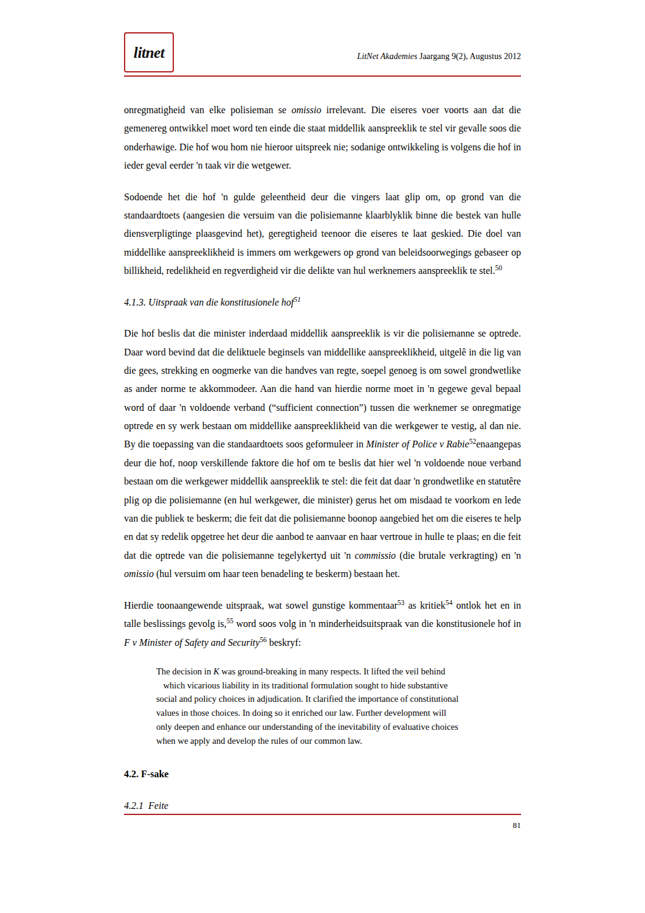litnet
LitNet Akademies Jaargang 9(2), Augustus 2012
onregmatigheid van elke polisieman se omissio irrelevant. Die eiseres voer voorts aan dat die gemenereg ontwikkel moet word ten einde die staat middellik aanspreeklik te stel vir gevalle soos die onderhawige. Die hof wou hom nie hieroor uitspreek nie; sodanige ontwikkeling is volgens die hof in ieder geval eerder 'n taak vir die wetgewer.
Sodoende het die hof 'n gulde geleentheid deur die vingers laat glip om, op grond van die standaardtoets (aangesien die versuim van die polisiemanne klaarblyklik binne die bestek van hulle diensverpligtinge plaasgevind het), geregtigheid teenoor die eiseres te laat geskied. Die doel van middellike aanspreeklikheid is immers om werkgewers op grond van beleidsoorwegings gebaseer op billikheid, redelikheid en regverdigheid vir die delikte van hul werknemers aanspreeklik te stel.50
4.1.3. Uitspraak van die konstitusionele hof51
Die hof beslis dat die minister inderdaad middellik aanspreeklik is vir die polisiemanne se optrede. Daar word bevind dat die deliktuele beginsels van middellike aanspreeklikheid, uitgelê in die lig van die gees, strekking en oogmerke van die handves van regte, soepel genoeg is om sowel grondwetlike as ander norme te akkommodeer. Aan die hand van hierdie norme moet in 'n gegewe geval bepaal word of daar 'n voldoende verband (“sufficient connection”) tussen die werknemer se onregmatige optrede en sy werk bestaan om middellike aanspreeklikheid van die werkgewer te vestig, al dan nie. By die toepassing van die standaardtoets soos geformuleer in Minister of Police v Rabie52enaangepas deur die hof, noop verskillende faktore die hof om te beslis dat hier wel 'n voldoende noue verband bestaan om die werkgewer middellik aanspreeklik te stel: die feit dat daar 'n grondwetlike en statutêre plig op die polisiemanne (en hul werkgewer, die minister) gerus het om misdaad te voorkom en lede van die publiek te beskerm; die feit dat die polisiemanne boonop aangebied het om die eiseres te help en dat sy redelik opgetree het deur die aanbod te aanvaar en haar vertroue in hulle te plaas; en die feit dat die optrede van die polisiemanne tegelykertyd uit 'n commissio (die brutale verkragting) en 'n omissio (hul versuim om haar teen benadeling te beskerm) bestaan het.
Hierdie toonaangewende uitspraak, wat sowel gunstige kommentaar53 as kritiek54 ontlok het en in talle beslissings gevolg is,55 word soos volg in 'n minderheidsuitspraak van die konstitusionele hof in F v Minister of Safety and Security56 beskryf:
The decision in K was ground-breaking in many respects. It lifted the veil behind
which vicarious liability in its traditional formulation sought to hide substantive
social and policy choices in adjudication. It clarified the importance of constitutional
values in those choices. In doing so it enriched our law. Further development will
only deepen and enhance our understanding of the inevitability of evaluative choices
when we apply and develop the rules of our common law.
4.2. F-sake
4.2.1 Feite
81